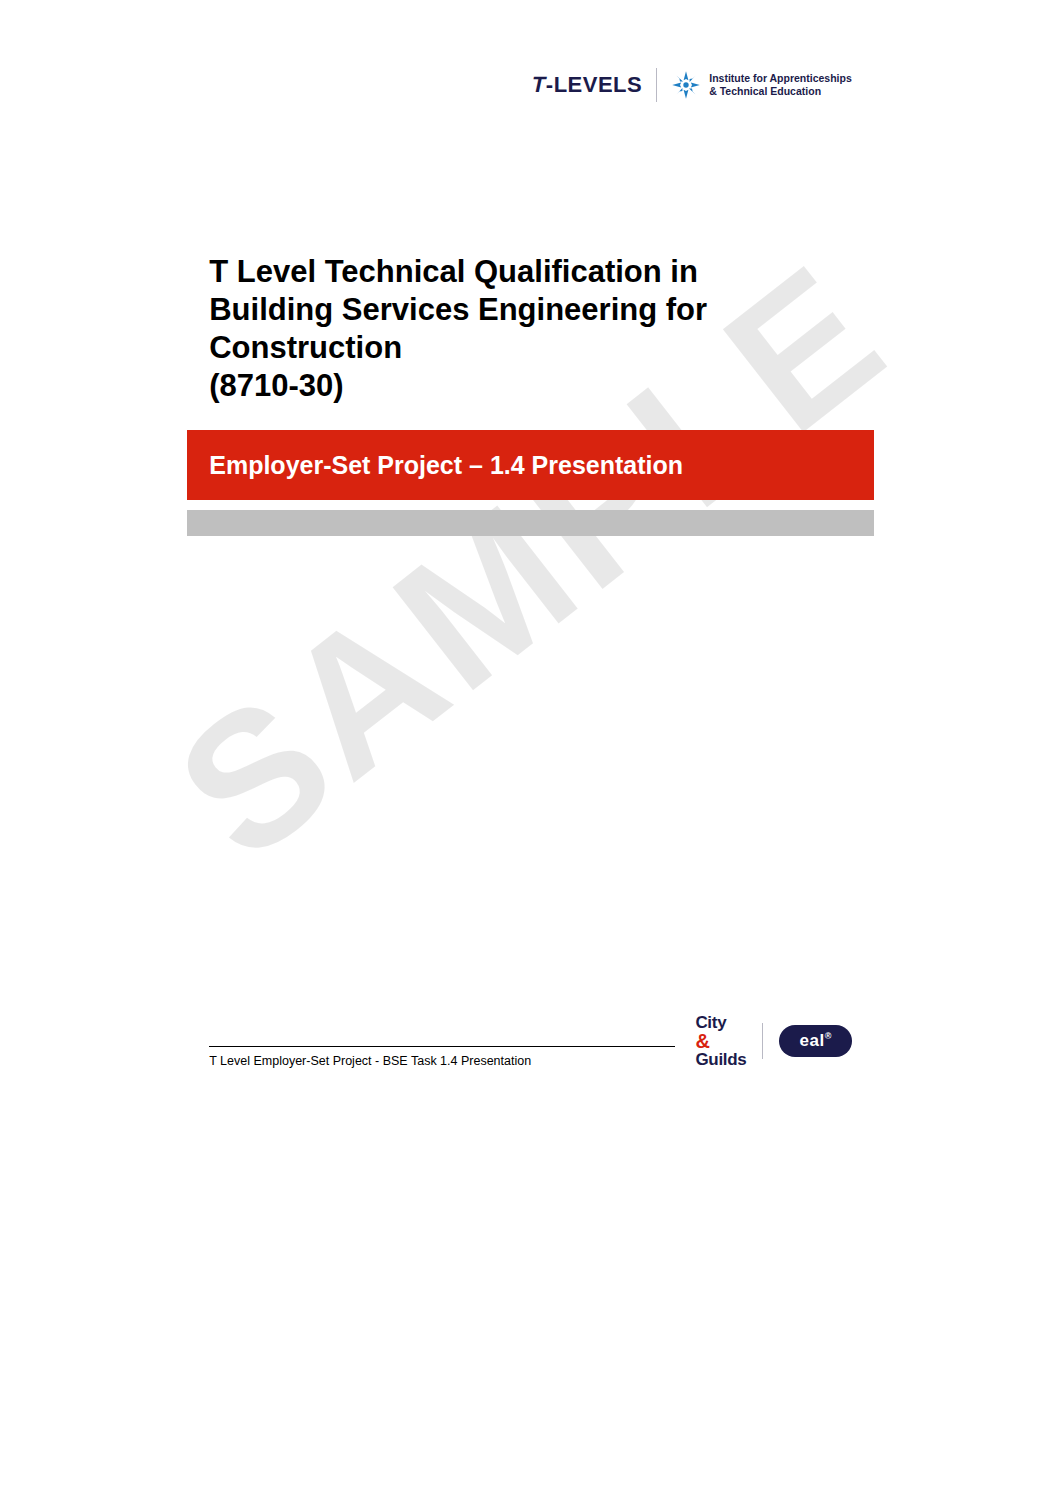SAMPLE
T-LEVELS
Institute for Apprenticeships
& Technical Education
T Level Technical Qualification in Building Services Engineering for Construction
(8710-30)
Employer-Set Project – 1.4 Presentation
T Level Employer-Set Project - BSE Task 1.4 Presentation
City& Guilds
eal®